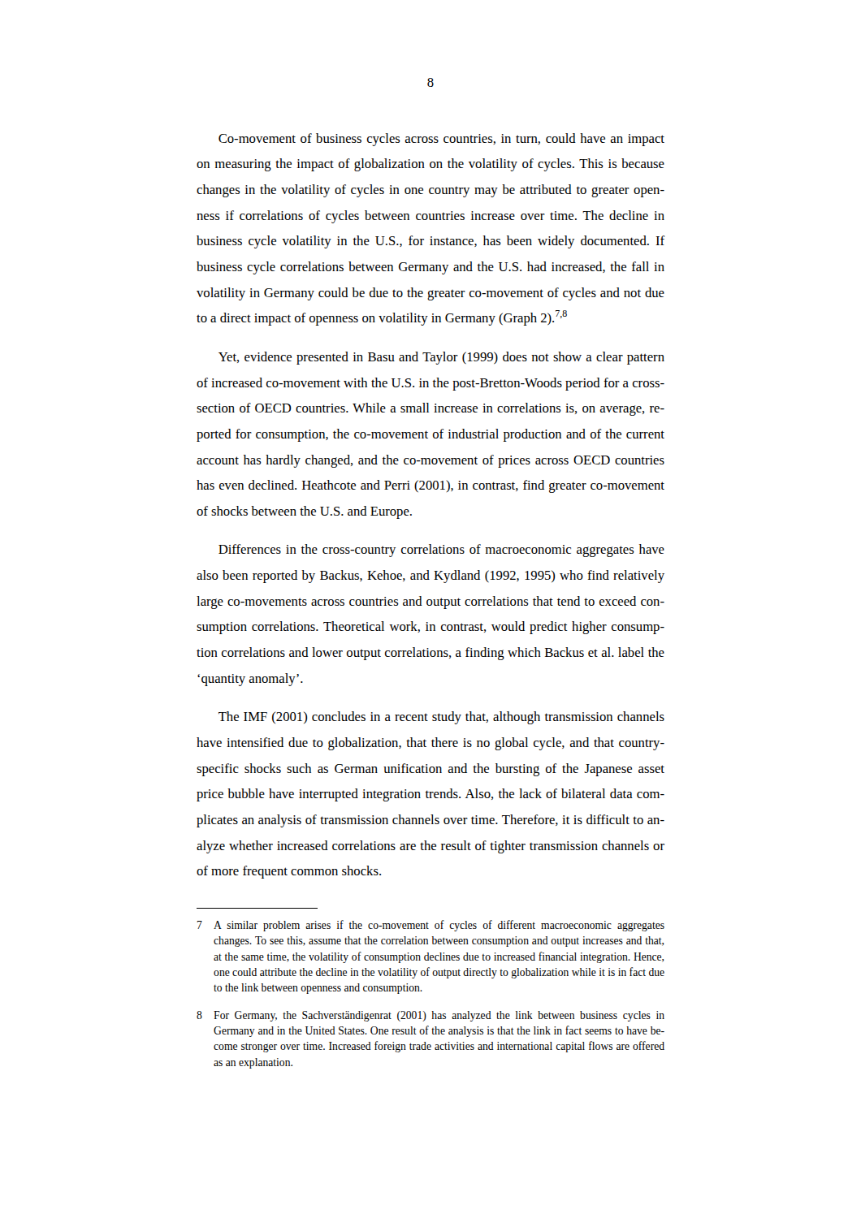8
Co-movement of business cycles across countries, in turn, could have an impact on measuring the impact of globalization on the volatility of cycles. This is because changes in the volatility of cycles in one country may be attributed to greater openness if correlations of cycles between countries increase over time. The decline in business cycle volatility in the U.S., for instance, has been widely documented. If business cycle correlations between Germany and the U.S. had increased, the fall in volatility in Germany could be due to the greater co-movement of cycles and not due to a direct impact of openness on volatility in Germany (Graph 2).7,8
Yet, evidence presented in Basu and Taylor (1999) does not show a clear pattern of increased co-movement with the U.S. in the post-Bretton-Woods period for a cross-section of OECD countries. While a small increase in correlations is, on average, reported for consumption, the co-movement of industrial production and of the current account has hardly changed, and the co-movement of prices across OECD countries has even declined. Heathcote and Perri (2001), in contrast, find greater co-movement of shocks between the U.S. and Europe.
Differences in the cross-country correlations of macroeconomic aggregates have also been reported by Backus, Kehoe, and Kydland (1992, 1995) who find relatively large co-movements across countries and output correlations that tend to exceed consumption correlations. Theoretical work, in contrast, would predict higher consumption correlations and lower output correlations, a finding which Backus et al. label the ‘quantity anomaly’.
The IMF (2001) concludes in a recent study that, although transmission channels have intensified due to globalization, that there is no global cycle, and that country-specific shocks such as German unification and the bursting of the Japanese asset price bubble have interrupted integration trends. Also, the lack of bilateral data complicates an analysis of transmission channels over time. Therefore, it is difficult to analyze whether increased correlations are the result of tighter transmission channels or of more frequent common shocks.
7
A similar problem arises if the co-movement of cycles of different macroeconomic aggregates changes. To see this, assume that the correlation between consumption and output increases and that, at the same time, the volatility of consumption declines due to increased financial integration. Hence, one could attribute the decline in the volatility of output directly to globalization while it is in fact due to the link between openness and consumption.
8
For Germany, the Sachverständigenrat (2001) has analyzed the link between business cycles in Germany and in the United States. One result of the analysis is that the link in fact seems to have become stronger over time. Increased foreign trade activities and international capital flows are offered as an explanation.